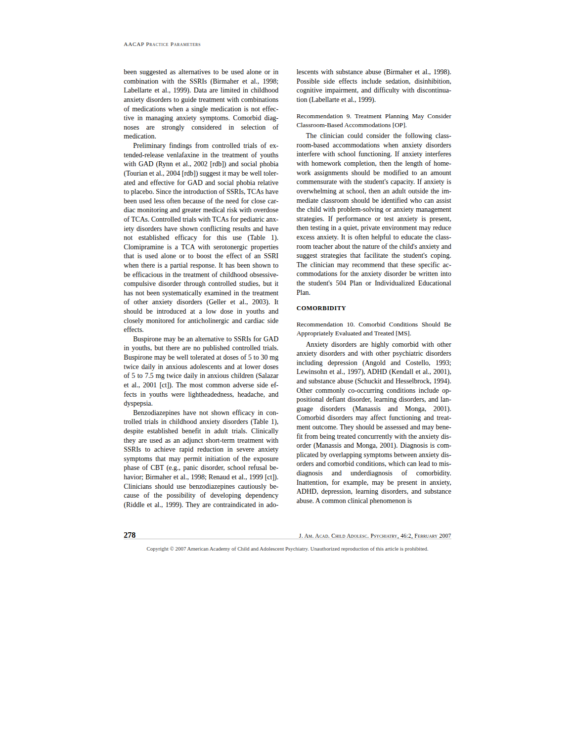AACAP Practice Parameters
been suggested as alternatives to be used alone or in combination with the SSRIs (Birmaher et al., 1998; Labellarte et al., 1999). Data are limited in childhood anxiety disorders to guide treatment with combinations of medications when a single medication is not effective in managing anxiety symptoms. Comorbid diagnoses are strongly considered in selection of medication.
Preliminary findings from controlled trials of extended-release venlafaxine in the treatment of youths with GAD (Rynn et al., 2002 [rdb]) and social phobia (Tourian et al., 2004 [rdb]) suggest it may be well tolerated and effective for GAD and social phobia relative to placebo. Since the introduction of SSRIs, TCAs have been used less often because of the need for close cardiac monitoring and greater medical risk with overdose of TCAs. Controlled trials with TCAs for pediatric anxiety disorders have shown conflicting results and have not established efficacy for this use (Table 1). Clomipramine is a TCA with serotonergic properties that is used alone or to boost the effect of an SSRI when there is a partial response. It has been shown to be efficacious in the treatment of childhood obsessive-compulsive disorder through controlled studies, but it has not been systematically examined in the treatment of other anxiety disorders (Geller et al., 2003). It should be introduced at a low dose in youths and closely monitored for anticholinergic and cardiac side effects.
Buspirone may be an alternative to SSRIs for GAD in youths, but there are no published controlled trials. Buspirone may be well tolerated at doses of 5 to 30 mg twice daily in anxious adolescents and at lower doses of 5 to 7.5 mg twice daily in anxious children (Salazar et al., 2001 [ct]). The most common adverse side effects in youths were lightheadedness, headache, and dyspepsia.
Benzodiazepines have not shown efficacy in controlled trials in childhood anxiety disorders (Table 1), despite established benefit in adult trials. Clinically they are used as an adjunct short-term treatment with SSRIs to achieve rapid reduction in severe anxiety symptoms that may permit initiation of the exposure phase of CBT (e.g., panic disorder, school refusal behavior; Birmaher et al., 1998; Renaud et al., 1999 [ct]). Clinicians should use benzodiazepines cautiously because of the possibility of developing dependency (Riddle et al., 1999). They are contraindicated in adolescents with substance abuse (Birmaher et al., 1998). Possible side effects include sedation, disinhibition, cognitive impairment, and difficulty with discontinuation (Labellarte et al., 1999).
Recommendation 9. Treatment Planning May Consider Classroom-Based Accommodations [OP].
The clinician could consider the following classroom-based accommodations when anxiety disorders interfere with school functioning. If anxiety interferes with homework completion, then the length of homework assignments should be modified to an amount commensurate with the student's capacity. If anxiety is overwhelming at school, then an adult outside the immediate classroom should be identified who can assist the child with problem-solving or anxiety management strategies. If performance or test anxiety is present, then testing in a quiet, private environment may reduce excess anxiety. It is often helpful to educate the classroom teacher about the nature of the child's anxiety and suggest strategies that facilitate the student's coping. The clinician may recommend that these specific accommodations for the anxiety disorder be written into the student's 504 Plan or Individualized Educational Plan.
COMORBIDITY
Recommendation 10. Comorbid Conditions Should Be Appropriately Evaluated and Treated [MS].
Anxiety disorders are highly comorbid with other anxiety disorders and with other psychiatric disorders including depression (Angold and Costello, 1993; Lewinsohn et al., 1997), ADHD (Kendall et al., 2001), and substance abuse (Schuckit and Hesselbrock, 1994). Other commonly co-occurring conditions include oppositional defiant disorder, learning disorders, and language disorders (Manassis and Monga, 2001). Comorbid disorders may affect functioning and treatment outcome. They should be assessed and may benefit from being treated concurrently with the anxiety disorder (Manassis and Monga, 2001). Diagnosis is complicated by overlapping symptoms between anxiety disorders and comorbid conditions, which can lead to misdiagnosis and underdiagnosis of comorbidity. Inattention, for example, may be present in anxiety, ADHD, depression, learning disorders, and substance abuse. A common clinical phenomenon is
278
J. Am. Acad. Child Adolesc. Psychiatry, 46:2, February 2007
Copyright © 2007 American Academy of Child and Adolescent Psychiatry. Unauthorized reproduction of this article is prohibited.